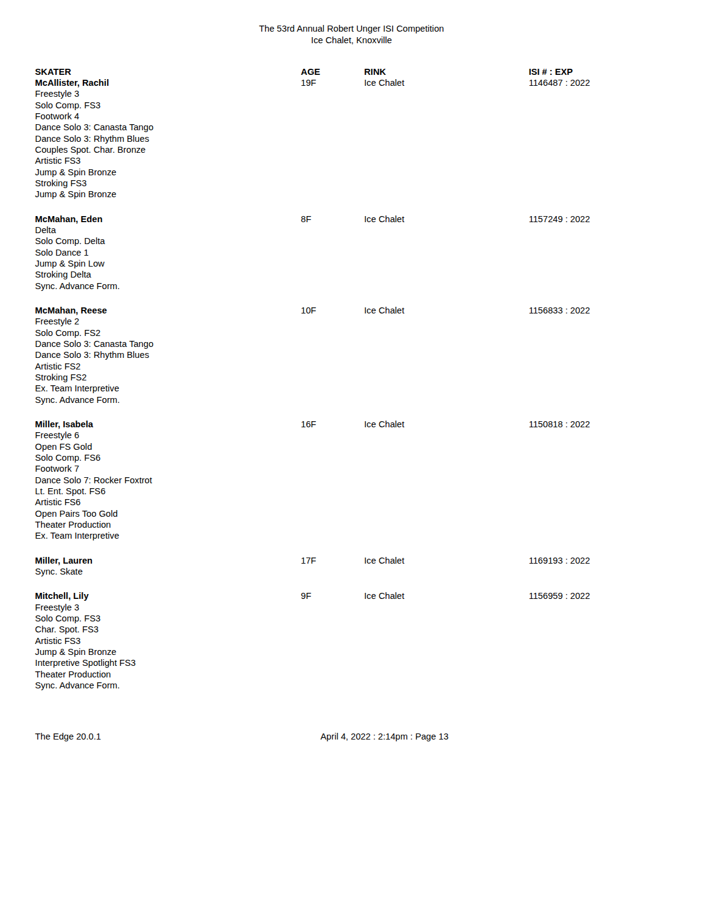The 53rd Annual Robert Unger ISI Competition
Ice Chalet, Knoxville
| SKATER | AGE | RINK | ISI # : EXP |
| --- | --- | --- | --- |
| McAllister, Rachil Freestyle 3 Solo Comp. FS3 Footwork 4 Dance Solo 3: Canasta Tango Dance Solo 3: Rhythm Blues Couples Spot. Char. Bronze Artistic FS3 Jump & Spin Bronze Stroking FS3 Jump & Spin Bronze | 19F | Ice Chalet | 1146487 : 2022 |
| McMahan, Eden Delta Solo Comp. Delta Solo Dance 1 Jump & Spin Low Stroking Delta Sync. Advance Form. | 8F | Ice Chalet | 1157249 : 2022 |
| McMahan, Reese Freestyle 2 Solo Comp. FS2 Dance Solo 3: Canasta Tango Dance Solo 3: Rhythm Blues Artistic FS2 Stroking FS2 Ex. Team Interpretive Sync. Advance Form. | 10F | Ice Chalet | 1156833 : 2022 |
| Miller, Isabela Freestyle 6 Open FS Gold Solo Comp. FS6 Footwork 7 Dance Solo 7: Rocker Foxtrot Lt. Ent. Spot. FS6 Artistic FS6 Open Pairs Too Gold Theater Production Ex. Team Interpretive | 16F | Ice Chalet | 1150818 : 2022 |
| Miller, Lauren Sync. Skate | 17F | Ice Chalet | 1169193 : 2022 |
| Mitchell, Lily Freestyle 3 Solo Comp. FS3 Char. Spot. FS3 Artistic FS3 Jump & Spin Bronze Interpretive Spotlight FS3 Theater Production Sync. Advance Form. | 9F | Ice Chalet | 1156959 : 2022 |
The Edge 20.0.1
April 4, 2022 : 2:14pm : Page 13